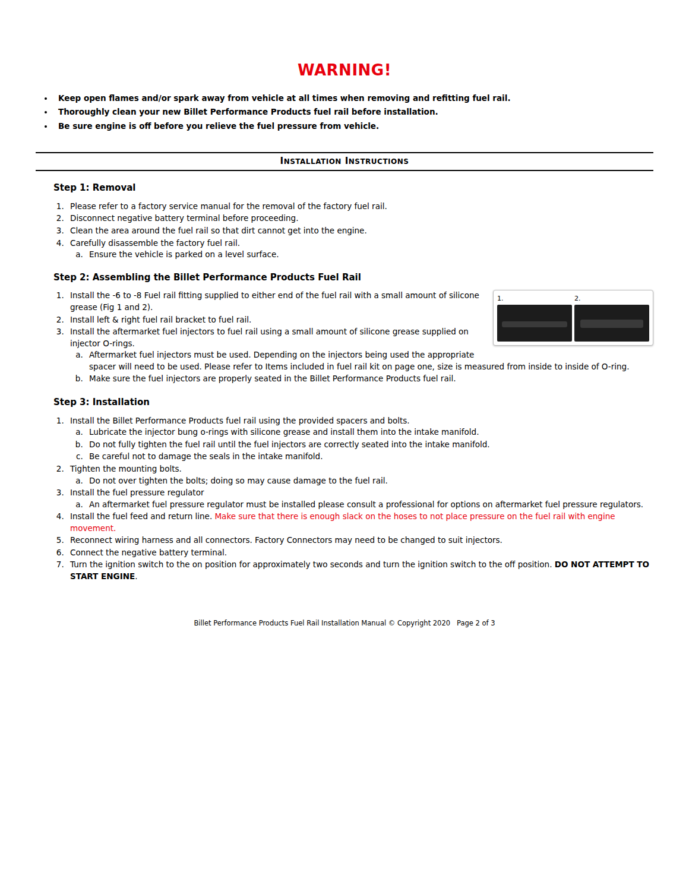WARNING!
Keep open flames and/or spark away from vehicle at all times when removing and refitting fuel rail.
Thoroughly clean your new Billet Performance Products fuel rail before installation.
Be sure engine is off before you relieve the fuel pressure from vehicle.
INSTALLATION INSTRUCTIONS
Step 1: Removal
Please refer to a factory service manual for the removal of the factory fuel rail.
Disconnect negative battery terminal before proceeding.
Clean the area around the fuel rail so that dirt cannot get into the engine.
Carefully disassemble the factory fuel rail.
Ensure the vehicle is parked on a level surface.
Step 2: Assembling the Billet Performance Products Fuel Rail
| 1. | 2. |
Install the -6 to -8 Fuel rail fitting supplied to either end of the fuel rail with a small amount of silicone grease (Fig 1 and 2).
Install left & right fuel rail bracket to fuel rail.
Install the aftermarket fuel injectors to fuel rail using a small amount of silicone grease supplied on injector O-rings.
Aftermarket fuel injectors must be used. Depending on the injectors being used the appropriate spacer will need to be used. Please refer to Items included in fuel rail kit on page one, size is measured from inside to inside of O-ring.
Make sure the fuel injectors are properly seated in the Billet Performance Products fuel rail.
Step 3: Installation
Install the Billet Performance Products fuel rail using the provided spacers and bolts.
Lubricate the injector bung o-rings with silicone grease and install them into the intake manifold.
Do not fully tighten the fuel rail until the fuel injectors are correctly seated into the intake manifold.
Be careful not to damage the seals in the intake manifold.
Tighten the mounting bolts.
Do not over tighten the bolts; doing so may cause damage to the fuel rail.
Install the fuel pressure regulator
An aftermarket fuel pressure regulator must be installed please consult a professional for options on aftermarket fuel pressure regulators.
Install the fuel feed and return line. Make sure that there is enough slack on the hoses to not place pressure on the fuel rail with engine movement.
Reconnect wiring harness and all connectors. Factory Connectors may need to be changed to suit injectors.
Connect the negative battery terminal.
Turn the ignition switch to the on position for approximately two seconds and turn the ignition switch to the off position. DO NOT ATTEMPT TO START ENGINE.
Billet Performance Products Fuel Rail Installation Manual © Copyright 2020 Page 2 of 3